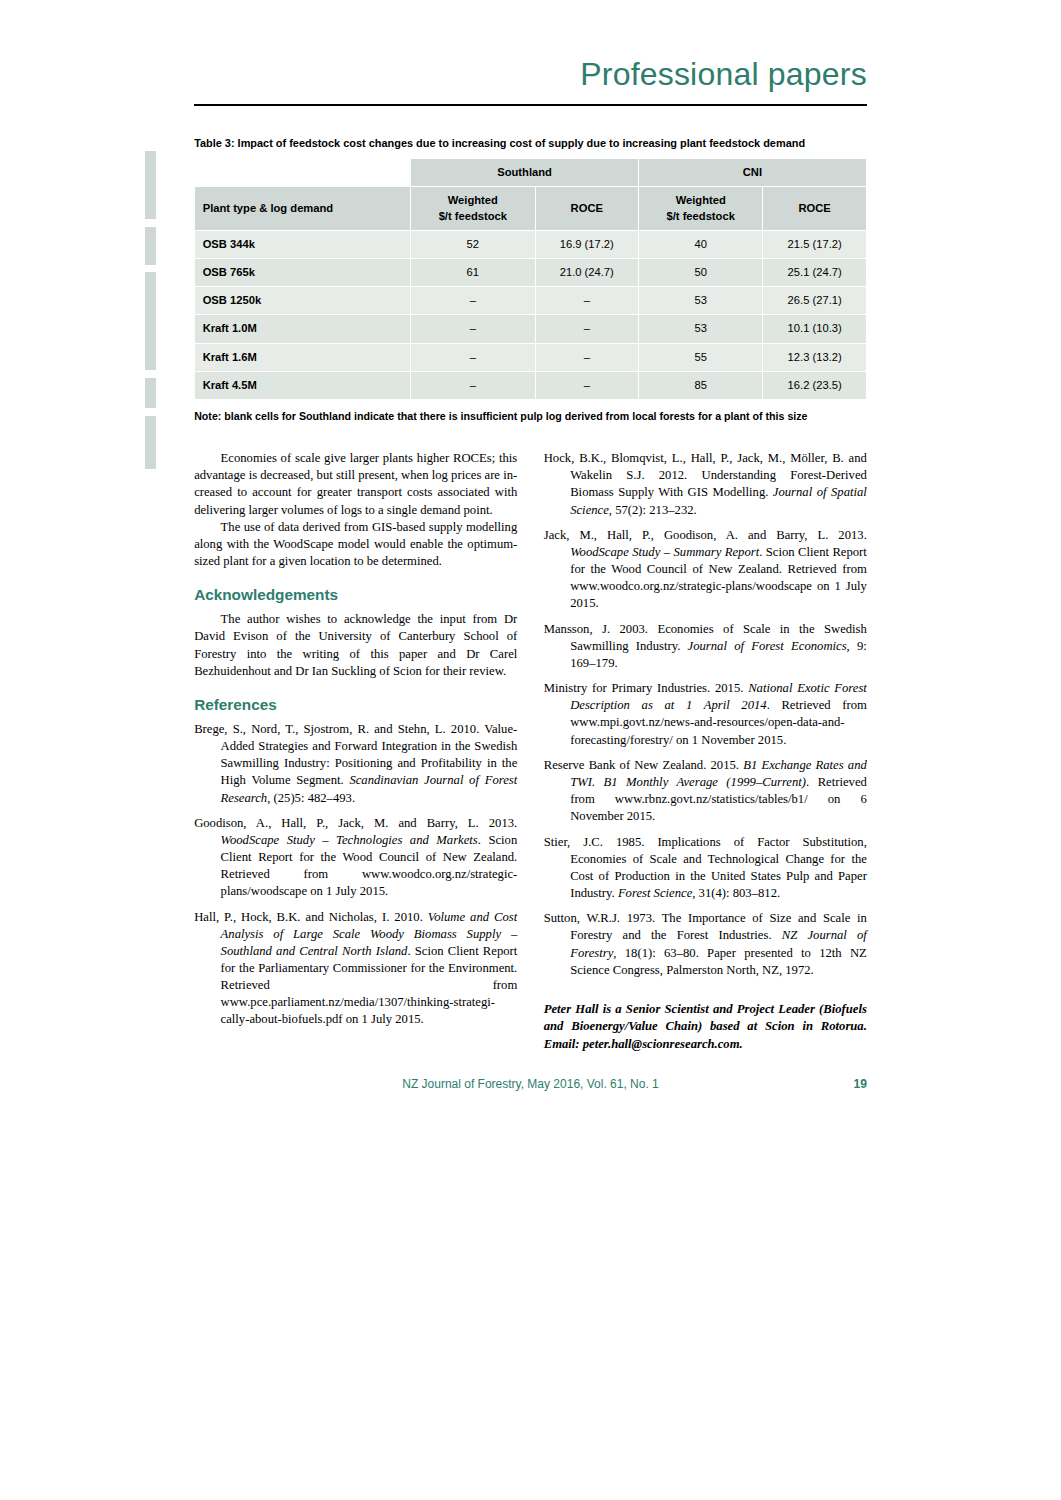Professional papers
Table 3: Impact of feedstock cost changes due to increasing cost of supply due to increasing plant feedstock demand
| | Southland | CNI |
| --- | --- | --- |
| Plant type & log demand | Weighted $/t feedstock | ROCE | Weighted $/t feedstock | ROCE |
| OSB 344k | 52 | 16.9 (17.2) | 40 | 21.5 (17.2) |
| OSB 765k | 61 | 21.0 (24.7) | 50 | 25.1 (24.7) |
| OSB 1250k | – | – | 53 | 26.5 (27.1) |
| Kraft 1.0M | – | – | 53 | 10.1 (10.3) |
| Kraft 1.6M | – | – | 55 | 12.3 (13.2) |
| Kraft 4.5M | – | – | 85 | 16.2 (23.5) |
Note: blank cells for Southland indicate that there is insufficient pulp log derived from local forests for a plant of this size
Economies of scale give larger plants higher ROCEs; this advantage is decreased, but still present, when log prices are increased to account for greater transport costs associated with delivering larger volumes of logs to a single demand point.
The use of data derived from GIS-based supply modelling along with the WoodScape model would enable the optimum-sized plant for a given location to be determined.
Acknowledgements
The author wishes to acknowledge the input from Dr David Evison of the University of Canterbury School of Forestry into the writing of this paper and Dr Carel Bezhuidenhout and Dr Ian Suckling of Scion for their review.
References
Brege, S., Nord, T., Sjostrom, R. and Stehn, L. 2010. Value-Added Strategies and Forward Integration in the Swedish Sawmilling Industry: Positioning and Profitability in the High Volume Segment. Scandinavian Journal of Forest Research, (25)5: 482–493.
Goodison, A., Hall, P., Jack, M. and Barry, L. 2013. WoodScape Study – Technologies and Markets. Scion Client Report for the Wood Council of New Zealand. Retrieved from www.woodco.org.nz/strategic-plans/woodscape on 1 July 2015.
Hall, P., Hock, B.K. and Nicholas, I. 2010. Volume and Cost Analysis of Large Scale Woody Biomass Supply – Southland and Central North Island. Scion Client Report for the Parliamentary Commissioner for the Environment. Retrieved from www.pce.parliament.nz/media/1307/thinking-strategically-about-biofuels.pdf on 1 July 2015.
Hock, B.K., Blomqvist, L., Hall, P., Jack, M., Möller, B. and Wakelin S.J. 2012. Understanding Forest-Derived Biomass Supply With GIS Modelling. Journal of Spatial Science, 57(2): 213–232.
Jack, M., Hall, P., Goodison, A. and Barry, L. 2013. WoodScape Study – Summary Report. Scion Client Report for the Wood Council of New Zealand. Retrieved from www.woodco.org.nz/strategic-plans/woodscape on 1 July 2015.
Mansson, J. 2003. Economies of Scale in the Swedish Sawmilling Industry. Journal of Forest Economics, 9: 169–179.
Ministry for Primary Industries. 2015. National Exotic Forest Description as at 1 April 2014. Retrieved from www.mpi.govt.nz/news-and-resources/open-data-and-forecasting/forestry/ on 1 November 2015.
Reserve Bank of New Zealand. 2015. B1 Exchange Rates and TWI. B1 Monthly Average (1999–Current). Retrieved from www.rbnz.govt.nz/statistics/tables/b1/ on 6 November 2015.
Stier, J.C. 1985. Implications of Factor Substitution, Economies of Scale and Technological Change for the Cost of Production in the United States Pulp and Paper Industry. Forest Science, 31(4): 803–812.
Sutton, W.R.J. 1973. The Importance of Size and Scale in Forestry and the Forest Industries. NZ Journal of Forestry, 18(1): 63–80. Paper presented to 12th NZ Science Congress, Palmerston North, NZ, 1972.
Peter Hall is a Senior Scientist and Project Leader (Biofuels and Bioenergy/Value Chain) based at Scion in Rotorua. Email: peter.hall@scionresearch.com.
NZ Journal of Forestry, May 2016, Vol. 61, No. 1
19